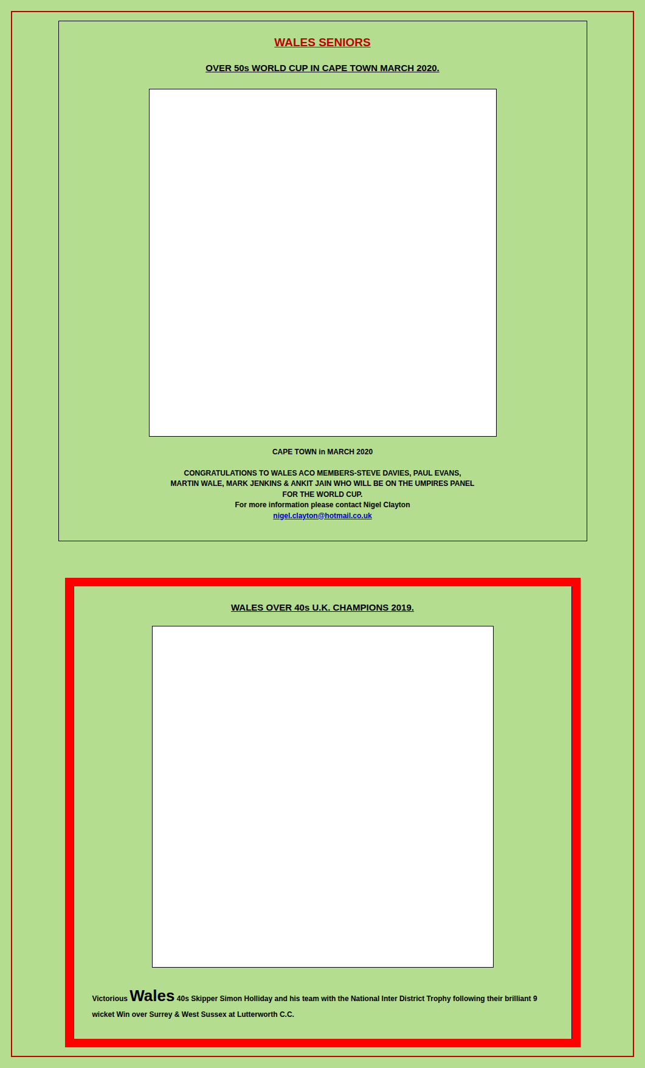WALES SENIORS
OVER 50s WORLD CUP IN CAPE TOWN MARCH 2020.
CAPE TOWN in MARCH 2020
CONGRATULATIONS TO WALES ACO MEMBERS-STEVE DAVIES, PAUL EVANS,
MARTIN WALE, MARK JENKINS & ANKIT JAIN WHO WILL BE ON THE UMPIRES PANEL
FOR THE WORLD CUP.
For more information please contact Nigel Clayton
nigel.clayton@hotmail.co.uk
WALES OVER 40s U.K. CHAMPIONS 2019.
Victorious Wales 40s Skipper Simon Holliday and his team with the National Inter District Trophy following their brilliant 9 wicket Win over Surrey & West Sussex at Lutterworth C.C.